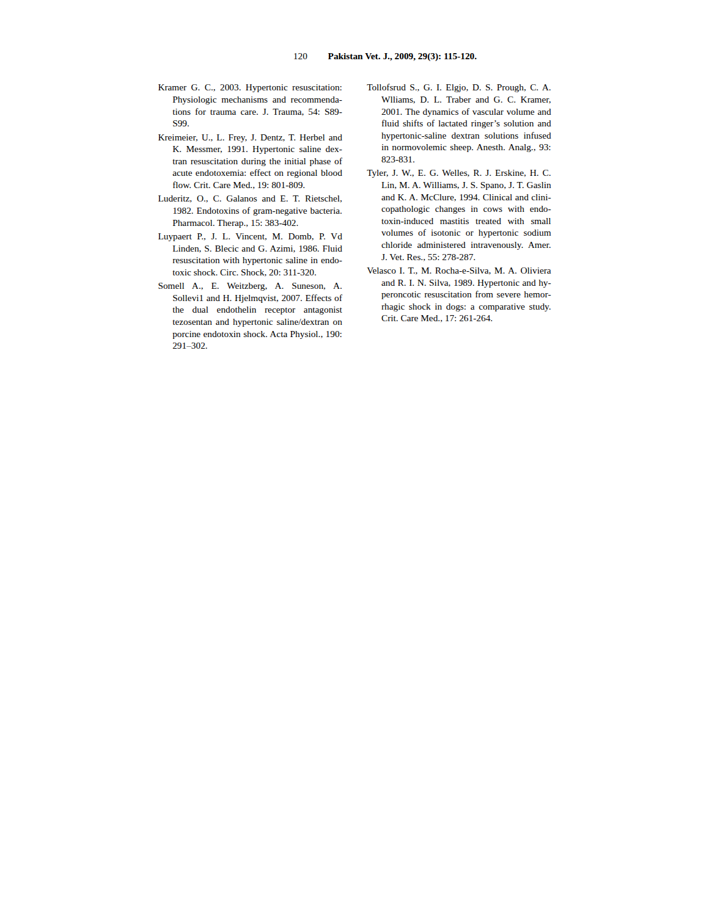120
Pakistan Vet. J., 2009, 29(3): 115-120.
Kramer G. C., 2003. Hypertonic resuscitation: Physiologic mechanisms and recommendations for trauma care. J. Trauma, 54: S89-S99.
Kreimeier, U., L. Frey, J. Dentz, T. Herbel and K. Messmer, 1991. Hypertonic saline dextran resuscitation during the initial phase of acute endotoxemia: effect on regional blood flow. Crit. Care Med., 19: 801-809.
Luderitz, O., C. Galanos and E. T. Rietschel, 1982. Endotoxins of gram-negative bacteria. Pharmacol. Therap., 15: 383-402.
Luypaert P., J. L. Vincent, M. Domb, P. Vd Linden, S. Blecic and G. Azimi, 1986. Fluid resuscitation with hypertonic saline in endotoxic shock. Circ. Shock, 20: 311-320.
Somell A., E. Weitzberg, A. Suneson, A. Sollevi1 and H. Hjelmqvist, 2007. Effects of the dual endothelin receptor antagonist tezosentan and hypertonic saline/dextran on porcine endotoxin shock. Acta Physiol., 190: 291–302.
Tollofsrud S., G. I. Elgjo, D. S. Prough, C. A. Wlliams, D. L. Traber and G. C. Kramer, 2001. The dynamics of vascular volume and fluid shifts of lactated ringer’s solution and hypertonic-saline dextran solutions infused in normovolemic sheep. Anesth. Analg., 93: 823-831.
Tyler, J. W., E. G. Welles, R. J. Erskine, H. C. Lin, M. A. Williams, J. S. Spano, J. T. Gaslin and K. A. McClure, 1994. Clinical and clinicopathologic changes in cows with endotoxin-induced mastitis treated with small volumes of isotonic or hypertonic sodium chloride administered intravenously. Amer. J. Vet. Res., 55: 278-287.
Velasco I. T., M. Rocha-e-Silva, M. A. Oliviera and R. I. N. Silva, 1989. Hypertonic and hyperoncotic resuscitation from severe hemorrhagic shock in dogs: a comparative study. Crit. Care Med., 17: 261-264.